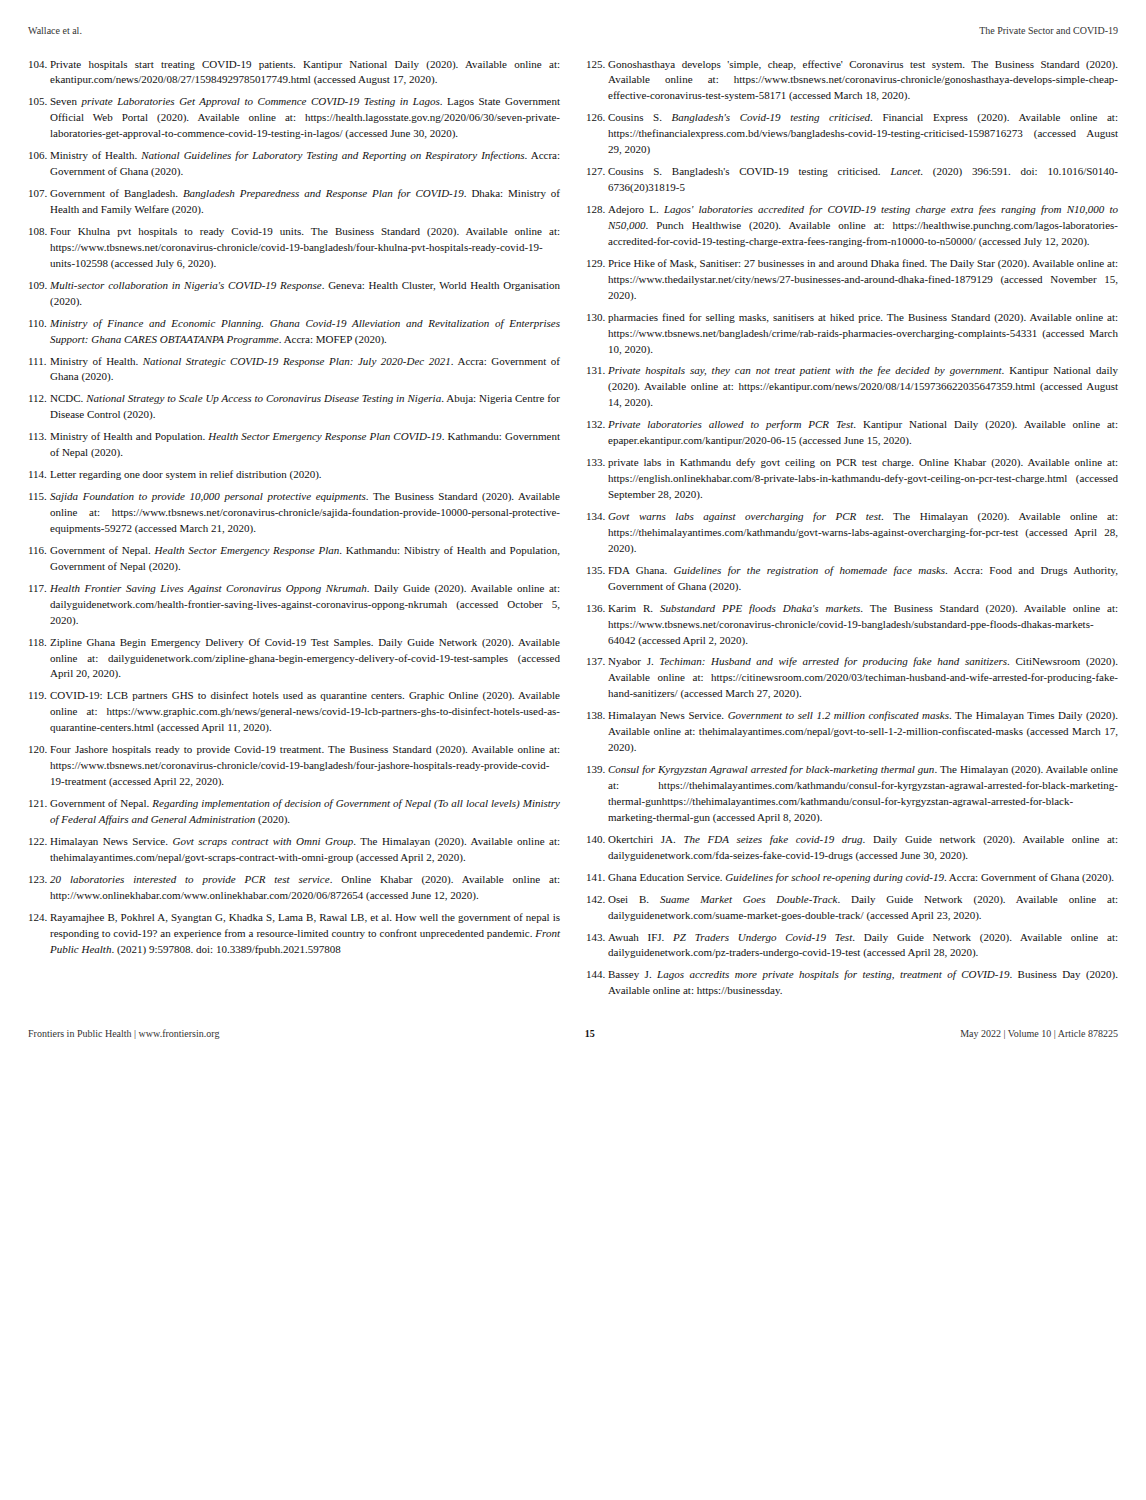Wallace et al.
The Private Sector and COVID-19
104. Private hospitals start treating COVID-19 patients. Kantipur National Daily (2020). Available online at: ekantipur.com/news/2020/08/27/15984929785017749.html (accessed August 17, 2020).
105. Seven private Laboratories Get Approval to Commence COVID-19 Testing in Lagos. Lagos State Government Official Web Portal (2020). Available online at: https://health.lagosstate.gov.ng/2020/06/30/seven-private-laboratories-get-approval-to-commence-covid-19-testing-in-lagos/ (accessed June 30, 2020).
106. Ministry of Health. National Guidelines for Laboratory Testing and Reporting on Respiratory Infections. Accra: Government of Ghana (2020).
107. Government of Bangladesh. Bangladesh Preparedness and Response Plan for COVID-19. Dhaka: Ministry of Health and Family Welfare (2020).
108. Four Khulna pvt hospitals to ready Covid-19 units. The Business Standard (2020). Available online at: https://www.tbsnews.net/coronavirus-chronicle/covid-19-bangladesh/four-khulna-pvt-hospitals-ready-covid-19-units-102598 (accessed July 6, 2020).
109. Multi-sector collaboration in Nigeria's COVID-19 Response. Geneva: Health Cluster, World Health Organisation (2020).
110. Ministry of Finance and Economic Planning. Ghana Covid-19 Alleviation and Revitalization of Enterprises Support: Ghana CARES OBTAATANPA Programme. Accra: MOFEP (2020).
111. Ministry of Health. National Strategic COVID-19 Response Plan: July 2020-Dec 2021. Accra: Government of Ghana (2020).
112. NCDC. National Strategy to Scale Up Access to Coronavirus Disease Testing in Nigeria. Abuja: Nigeria Centre for Disease Control (2020).
113. Ministry of Health and Population. Health Sector Emergency Response Plan COVID-19. Kathmandu: Government of Nepal (2020).
114. Letter regarding one door system in relief distribution (2020).
115. Sajida Foundation to provide 10,000 personal protective equipments. The Business Standard (2020). Available online at: https://www.tbsnews.net/coronavirus-chronicle/sajida-foundation-provide-10000-personal-protective-equipments-59272 (accessed March 21, 2020).
116. Government of Nepal. Health Sector Emergency Response Plan. Kathmandu: Nibistry of Health and Population, Government of Nepal (2020).
117. Health Frontier Saving Lives Against Coronavirus Oppong Nkrumah. Daily Guide (2020). Available online at: dailyguidenetwork.com/health-frontier-saving-lives-against-coronavirus-oppong-nkrumah (accessed October 5, 2020).
118. Zipline Ghana Begin Emergency Delivery Of Covid-19 Test Samples. Daily Guide Network (2020). Available online at: dailyguidenetwork.com/zipline-ghana-begin-emergency-delivery-of-covid-19-test-samples (accessed April 20, 2020).
119. COVID-19: LCB partners GHS to disinfect hotels used as quarantine centers. Graphic Online (2020). Available online at: https://www.graphic.com.gh/news/general-news/covid-19-lcb-partners-ghs-to-disinfect-hotels-used-as-quarantine-centers.html (accessed April 11, 2020).
120. Four Jashore hospitals ready to provide Covid-19 treatment. The Business Standard (2020). Available online at: https://www.tbsnews.net/coronavirus-chronicle/covid-19-bangladesh/four-jashore-hospitals-ready-provide-covid-19-treatment (accessed April 22, 2020).
121. Government of Nepal. Regarding implementation of decision of Government of Nepal (To all local levels) Ministry of Federal Affairs and General Administration (2020).
122. Himalayan News Service. Govt scraps contract with Omni Group. The Himalayan (2020). Available online at: thehimalayantimes.com/nepal/govt-scraps-contract-with-omni-group (accessed April 2, 2020).
123. 20 laboratories interested to provide PCR test service. Online Khabar (2020). Available online at: http://www.onlinekhabar.com/www.onlinekhabar.com/2020/06/872654 (accessed June 12, 2020).
124. Rayamajhee B, Pokhrel A, Syangtan G, Khadka S, Lama B, Rawal LB, et al. How well the government of nepal is responding to covid-19? an experience from a resource-limited country to confront unprecedented pandemic. Front Public Health. (2021) 9:597808. doi: 10.3389/fpubh.2021.597808
125. Gonoshasthaya develops 'simple, cheap, effective' Coronavirus test system. The Business Standard (2020). Available online at: https://www.tbsnews.net/coronavirus-chronicle/gonoshasthaya-develops-simple-cheap-effective-coronavirus-test-system-58171 (accessed March 18, 2020).
126. Cousins S. Bangladesh's Covid-19 testing criticised. Financial Express (2020). Available online at: https://thefinancialexpress.com.bd/views/bangladeshs-covid-19-testing-criticised-1598716273 (accessed August 29, 2020)
127. Cousins S. Bangladesh's COVID-19 testing criticised. Lancet. (2020) 396:591. doi: 10.1016/S0140-6736(20)31819-5
128. Adejoro L. Lagos' laboratories accredited for COVID-19 testing charge extra fees ranging from N10,000 to N50,000. Punch Healthwise (2020). Available online at: https://healthwise.punchng.com/lagos-laboratories-accredited-for-covid-19-testing-charge-extra-fees-ranging-from-n10000-to-n50000/ (accessed July 12, 2020).
129. Price Hike of Mask, Sanitiser: 27 businesses in and around Dhaka fined. The Daily Star (2020). Available online at: https://www.thedailystar.net/city/news/27-businesses-and-around-dhaka-fined-1879129 (accessed November 15, 2020).
130. pharmacies fined for selling masks, sanitisers at hiked price. The Business Standard (2020). Available online at: https://www.tbsnews.net/bangladesh/crime/rab-raids-pharmacies-overcharging-complaints-54331 (accessed March 10, 2020).
131. Private hospitals say, they can not treat patient with the fee decided by government. Kantipur National daily (2020). Available online at: https://ekantipur.com/news/2020/08/14/159736622035647359.html (accessed August 14, 2020).
132. Private laboratories allowed to perform PCR Test. Kantipur National Daily (2020). Available online at: epaper.ekantipur.com/kantipur/2020-06-15 (accessed June 15, 2020).
133. private labs in Kathmandu defy govt ceiling on PCR test charge. Online Khabar (2020). Available online at: https://english.onlinekhabar.com/8-private-labs-in-kathmandu-defy-govt-ceiling-on-pcr-test-charge.html (accessed September 28, 2020).
134. Govt warns labs against overcharging for PCR test. The Himalayan (2020). Available online at: https://thehimalayantimes.com/kathmandu/govt-warns-labs-against-overcharging-for-pcr-test (accessed April 28, 2020).
135. FDA Ghana. Guidelines for the registration of homemade face masks. Accra: Food and Drugs Authority, Government of Ghana (2020).
136. Karim R. Substandard PPE floods Dhaka's markets. The Business Standard (2020). Available online at: https://www.tbsnews.net/coronavirus-chronicle/covid-19-bangladesh/substandard-ppe-floods-dhakas-markets-64042 (accessed April 2, 2020).
137. Nyabor J. Techiman: Husband and wife arrested for producing fake hand sanitizers. CitiNewsroom (2020). Available online at: https://citinewsroom.com/2020/03/techiman-husband-and-wife-arrested-for-producing-fake-hand-sanitizers/ (accessed March 27, 2020).
138. Himalayan News Service. Government to sell 1.2 million confiscated masks. The Himalayan Times Daily (2020). Available online at: thehimalayantimes.com/nepal/govt-to-sell-1-2-million-confiscated-masks (accessed March 17, 2020).
139. Consul for Kyrgyzstan Agrawal arrested for black-marketing thermal gun. The Himalayan (2020). Available online at: https://thehimalayantimes.com/kathmandu/consul-for-kyrgyzstan-agrawal-arrested-for-black-marketing-thermal-gunhttps://thehimalayantimes.com/kathmandu/consul-for-kyrgyzstan-agrawal-arrested-for-black-marketing-thermal-gun (accessed April 8, 2020).
140. Okertchiri JA. The FDA seizes fake covid-19 drug. Daily Guide network (2020). Available online at: dailyguidenetwork.com/fda-seizes-fake-covid-19-drugs (accessed June 30, 2020).
141. Ghana Education Service. Guidelines for school re-opening during covid-19. Accra: Government of Ghana (2020).
142. Osei B. Suame Market Goes Double-Track. Daily Guide Network (2020). Available online at: dailyguidenetwork.com/suame-market-goes-double-track/ (accessed April 23, 2020).
143. Awuah IFJ. PZ Traders Undergo Covid-19 Test. Daily Guide Network (2020). Available online at: dailyguidenetwork.com/pz-traders-undergo-covid-19-test (accessed April 28, 2020).
144. Bassey J. Lagos accredits more private hospitals for testing, treatment of COVID-19. Business Day (2020). Available online at: https://businessday.
Frontiers in Public Health | www.frontiersin.org
15
May 2022 | Volume 10 | Article 878225